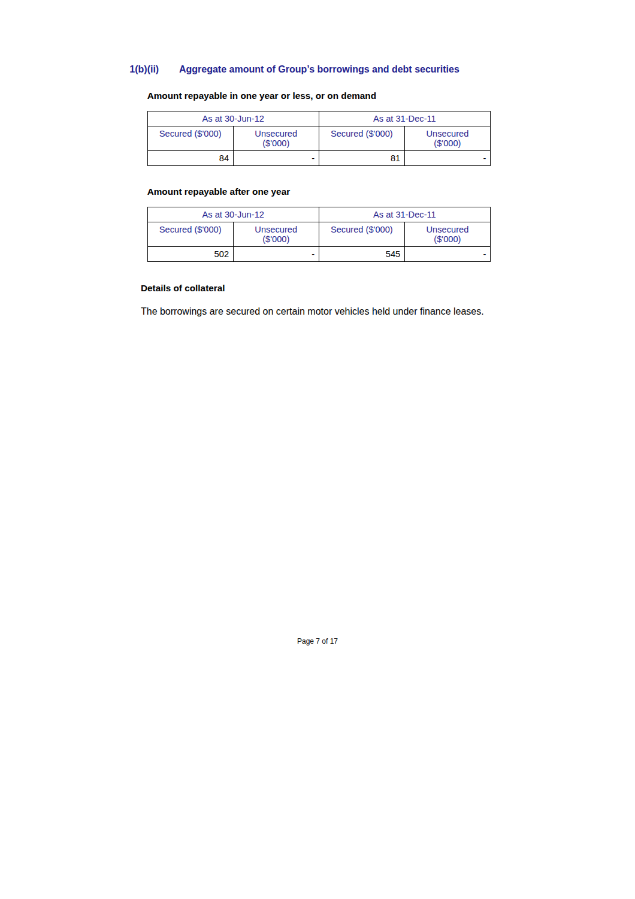1(b)(ii) Aggregate amount of Group’s borrowings and debt securities
Amount repayable in one year or less, or on demand
| As at 30-Jun-12 | As at 31-Dec-11 |
| --- | --- |
| Secured ($'000) | Unsecured ($'000) | Secured ($'000) | Unsecured ($'000) |
| 84 | - | 81 | - |
Amount repayable after one year
| As at 30-Jun-12 | As at 31-Dec-11 |
| --- | --- |
| Secured ($'000) | Unsecured ($'000) | Secured ($'000) | Unsecured ($'000) |
| 502 | - | 545 | - |
Details of collateral
The borrowings are secured on certain motor vehicles held under finance leases.
Page 7 of 17